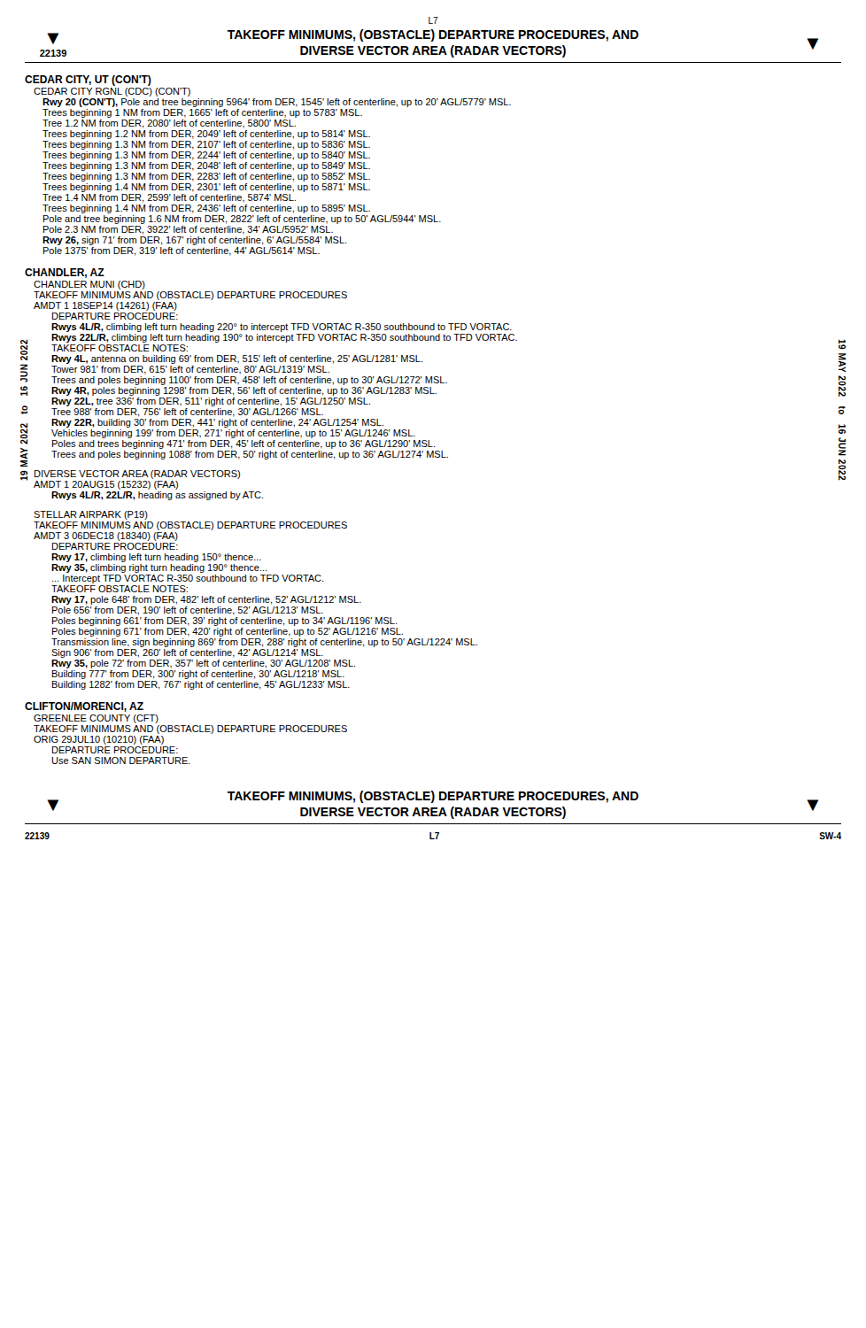L7
▼
22139
TAKEOFF MINIMUMS, (OBSTACLE) DEPARTURE PROCEDURES, AND
DIVERSE VECTOR AREA (RADAR VECTORS)
▼
19 MAY 2022 to 16 JUN 2022
19 MAY 2022 to 16 JUN 2022
CEDAR CITY, UT (CON'T)
CEDAR CITY RGNL (CDC) (CON'T)
Rwy 20 (CON'T), Pole and tree beginning 5964' from DER, 1545' left of centerline, up to 20' AGL/5779' MSL.
Trees beginning 1 NM from DER, 1665' left of centerline, up to 5783' MSL.
Tree 1.2 NM from DER, 2080' left of centerline, 5800' MSL.
Trees beginning 1.2 NM from DER, 2049' left of centerline, up to 5814' MSL.
Trees beginning 1.3 NM from DER, 2107' left of centerline, up to 5836' MSL.
Trees beginning 1.3 NM from DER, 2244' left of centerline, up to 5840' MSL.
Trees beginning 1.3 NM from DER, 2048' left of centerline, up to 5849' MSL.
Trees beginning 1.3 NM from DER, 2283' left of centerline, up to 5852' MSL.
Trees beginning 1.4 NM from DER, 2301' left of centerline, up to 5871' MSL.
Tree 1.4 NM from DER, 2599' left of centerline, 5874' MSL.
Trees beginning 1.4 NM from DER, 2436' left of centerline, up to 5895' MSL.
Pole and tree beginning 1.6 NM from DER, 2822' left of centerline, up to 50' AGL/5944' MSL.
Pole 2.3 NM from DER, 3922' left of centerline, 34' AGL/5952' MSL.
Rwy 26, sign 71' from DER, 167' right of centerline, 6' AGL/5584' MSL.
Pole 1375' from DER, 319' left of centerline, 44' AGL/5614' MSL.
CHANDLER, AZ
CHANDLER MUNI (CHD)
TAKEOFF MINIMUMS AND (OBSTACLE) DEPARTURE PROCEDURES
AMDT 1 18SEP14 (14261) (FAA)
DEPARTURE PROCEDURE:
Rwys 4L/R, climbing left turn heading 220° to intercept TFD VORTAC R-350 southbound to TFD VORTAC.
Rwys 22L/R, climbing left turn heading 190° to intercept TFD VORTAC R-350 southbound to TFD VORTAC.
TAKEOFF OBSTACLE NOTES:
Rwy 4L, antenna on building 69' from DER, 515' left of centerline, 25' AGL/1281' MSL.
Tower 981' from DER, 615' left of centerline, 80' AGL/1319' MSL.
Trees and poles beginning 1100' from DER, 458' left of centerline, up to 30' AGL/1272' MSL.
Rwy 4R, poles beginning 1298' from DER, 56' left of centerline, up to 36' AGL/1283' MSL.
Rwy 22L, tree 336' from DER, 511' right of centerline, 15' AGL/1250' MSL.
Tree 988' from DER, 756' left of centerline, 30' AGL/1266' MSL.
Rwy 22R, building 30' from DER, 441' right of centerline, 24' AGL/1254' MSL.
Vehicles beginning 199' from DER, 271' right of centerline, up to 15' AGL/1246' MSL.
Poles and trees beginning 471' from DER, 45' left of centerline, up to 36' AGL/1290' MSL.
Trees and poles beginning 1088' from DER, 50' right of centerline, up to 36' AGL/1274' MSL.
DIVERSE VECTOR AREA (RADAR VECTORS)
AMDT 1 20AUG15 (15232) (FAA)
Rwys 4L/R, 22L/R, heading as assigned by ATC.
STELLAR AIRPARK (P19)
TAKEOFF MINIMUMS AND (OBSTACLE) DEPARTURE PROCEDURES
AMDT 3 06DEC18 (18340) (FAA)
DEPARTURE PROCEDURE:
Rwy 17, climbing left turn heading 150° thence...
Rwy 35, climbing right turn heading 190° thence...
... Intercept TFD VORTAC R-350 southbound to TFD VORTAC.
TAKEOFF OBSTACLE NOTES:
Rwy 17, pole 648' from DER, 482' left of centerline, 52' AGL/1212' MSL.
Pole 656' from DER, 190' left of centerline, 52' AGL/1213' MSL.
Poles beginning 661' from DER, 39' right of centerline, up to 34' AGL/1196' MSL.
Poles beginning 671' from DER, 420' right of centerline, up to 52' AGL/1216' MSL.
Transmission line, sign beginning 869' from DER, 288' right of centerline, up to 50' AGL/1224' MSL.
Sign 906' from DER, 260' left of centerline, 42' AGL/1214' MSL.
Rwy 35, pole 72' from DER, 357' left of centerline, 30' AGL/1208' MSL.
Building 777' from DER, 300' right of centerline, 30' AGL/1218' MSL.
Building 1282' from DER, 767' right of centerline, 45' AGL/1233' MSL.
CLIFTON/MORENCI, AZ
GREENLEE COUNTY (CFT)
TAKEOFF MINIMUMS AND (OBSTACLE) DEPARTURE PROCEDURES
ORIG 29JUL10 (10210) (FAA)
DEPARTURE PROCEDURE:
Use SAN SIMON DEPARTURE.
▼
TAKEOFF MINIMUMS, (OBSTACLE) DEPARTURE PROCEDURES, AND
DIVERSE VECTOR AREA (RADAR VECTORS)
▼
22139
L7
SW-4